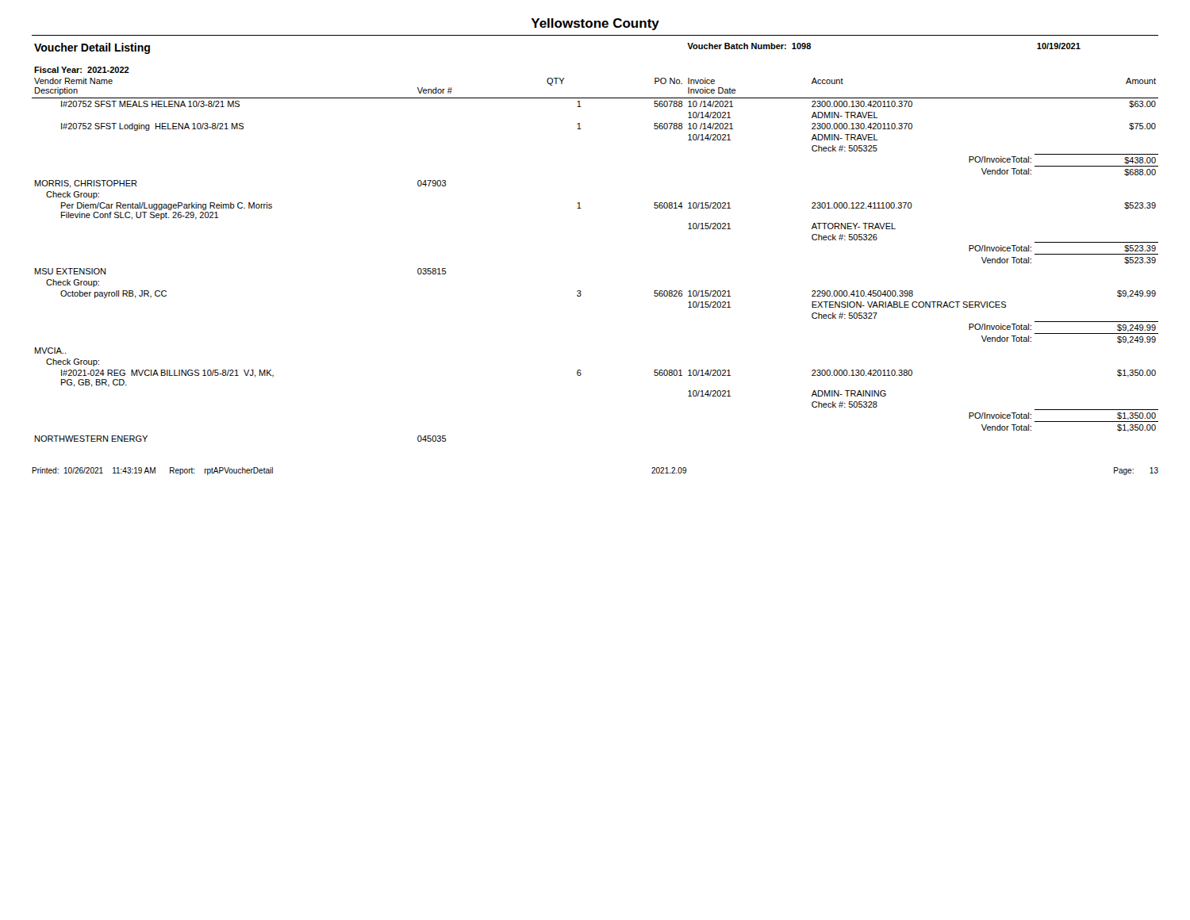Yellowstone County
| Voucher Detail Listing | Voucher Batch Number: 1098 | 10/19/2021 |
| Fiscal Year: 2021-2022 |
| Vendor Remit Name Description | Vendor # | QTY | PO No. | Invoice Invoice Date | Account | Amount |
| I#20752 SFST MEALS HELENA 10/3-8/21 MS | | 1 | 560788 | 10 /14/2021 | 2300.000.130.420110.370 | $63.00 |
| | | | | 10/14/2021 | ADMIN- TRAVEL | |
| I#20752 SFST Lodging HELENA 10/3-8/21 MS | | 1 | 560788 | 10 /14/2021 | 2300.000.130.420110.370 | $75.00 |
| | | | | 10/14/2021 | ADMIN- TRAVEL | |
| | Check #: 505325 | |
| | PO/InvoiceTotal: | $438.00 |
| | Vendor Total: | $688.00 |
| MORRIS, CHRISTOPHER | 047903 | |
| Check Group: | |
| Per Diem/Car Rental/LuggageParking Reimb C. Morris Filevine Conf SLC, UT Sept. 26-29, 2021 | | 1 | 560814 | 10/15/2021 | 2301.000.122.411100.370 | $523.39 |
| | | | | 10/15/2021 | ATTORNEY- TRAVEL | |
| | Check #: 505326 | |
| | PO/InvoiceTotal: | $523.39 |
| | Vendor Total: | $523.39 |
| MSU EXTENSION | 035815 | |
| Check Group: | |
| October payroll RB, JR, CC | | 3 | 560826 | 10/15/2021 | 2290.000.410.450400.398 | $9,249.99 |
| | | | | 10/15/2021 | EXTENSION- VARIABLE CONTRACT SERVICES | |
| | Check #: 505327 | |
| | PO/InvoiceTotal: | $9,249.99 |
| | Vendor Total: | $9,249.99 |
| MVCIA.. | | |
| Check Group: | |
| I#2021-024 REG MVCIA BILLINGS 10/5-8/21 VJ, MK, PG, GB, BR, CD. | | 6 | 560801 | 10/14/2021 | 2300.000.130.420110.380 | $1,350.00 |
| | | | | 10/14/2021 | ADMIN- TRAINING | |
| | Check #: 505328 | |
| | PO/InvoiceTotal: | $1,350.00 |
| | Vendor Total: | $1,350.00 |
| NORTHWESTERN ENERGY | 045035 | |
| Printed: 10/26/2021 11:43:19 AM Report: rptAPVoucherDetail | 2021.2.09 | Page: 13 |